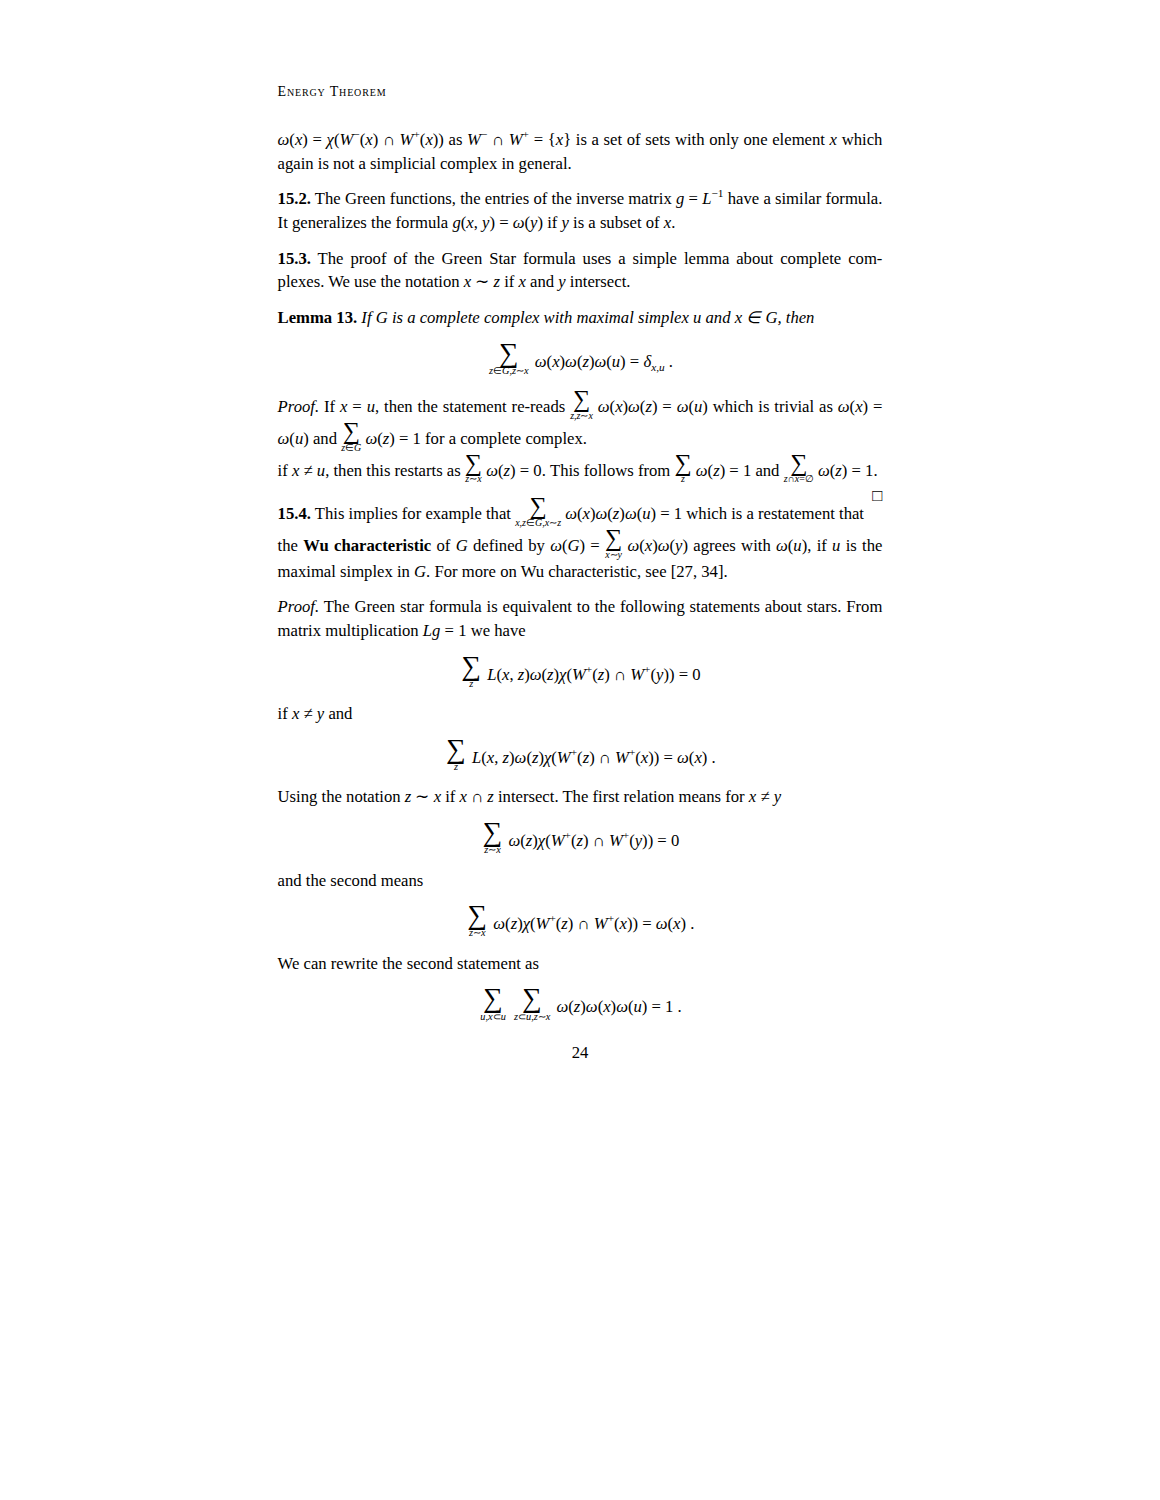Energy Theorem
ω(x) = χ(W−(x) ∩ W+(x)) as W− ∩ W+ = {x} is a set of sets with only one element x which again is not a simplicial complex in general.
15.2. The Green functions, the entries of the inverse matrix g = L−1 have a similar formula. It generalizes the formula g(x, y) = ω(y) if y is a subset of x.
15.3. The proof of the Green Star formula uses a simple lemma about complete complexes. We use the notation x ∼ z if x and y intersect.
Lemma 13. If G is a complete complex with maximal simplex u and x ∈ G, then
∑z∈G,z∼x ω(x)ω(z)ω(u) = δx,u .
Proof. If x = u, then the statement re-reads ∑z,z∼x ω(x)ω(z) = ω(u) which is trivial as ω(x) = ω(u) and ∑z∈G ω(z) = 1 for a complete complex.
if x ≠ u, then this restarts as ∑z∼x ω(z) = 0. This follows from ∑z ω(z) = 1 and ∑z∩x=∅ ω(z) = 1. □
15.4. This implies for example that ∑x,z∈G,x∼z ω(x)ω(z)ω(u) = 1 which is a restatement that the Wu characteristic of G defined by ω(G) = ∑x∼y ω(x)ω(y) agrees with ω(u), if u is the maximal simplex in G. For more on Wu characteristic, see [27, 34].
Proof. The Green star formula is equivalent to the following statements about stars. From matrix multiplication Lg = 1 we have
∑z L(x, z)ω(z)χ(W+(z) ∩ W+(y)) = 0
if x ≠ y and
∑z L(x, z)ω(z)χ(W+(z) ∩ W+(x)) = ω(x) .
Using the notation z ∼ x if x ∩ z intersect. The first relation means for x ≠ y
∑z∼x ω(z)χ(W+(z) ∩ W+(y)) = 0
and the second means
∑z∼x ω(z)χ(W+(z) ∩ W+(x)) = ω(x) .
We can rewrite the second statement as
∑u,x⊂u ∑z⊂u,z∼x ω(z)ω(x)ω(u) = 1 .
24